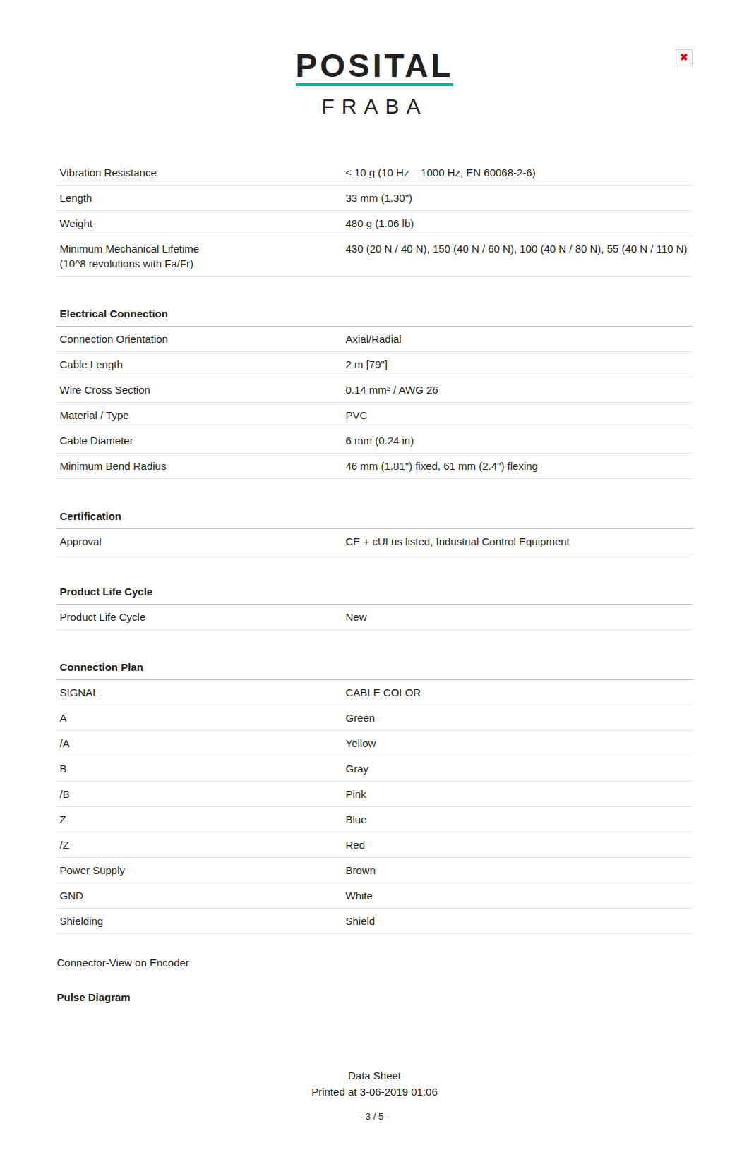✖
POSITAL
FRABA
| Vibration Resistance | ≤ 10 g (10 Hz – 1000 Hz, EN 60068-2-6) |
| Length | 33 mm (1.30") |
| Weight | 480 g (1.06 lb) |
| Minimum Mechanical Lifetime (10^8 revolutions with Fa/Fr) | 430 (20 N / 40 N), 150 (40 N / 60 N), 100 (40 N / 80 N), 55 (40 N / 110 N) |
| Electrical Connection |
| Connection Orientation | Axial/Radial |
| Cable Length | 2 m [79"] |
| Wire Cross Section | 0.14 mm² / AWG 26 |
| Material / Type | PVC |
| Cable Diameter | 6 mm (0.24 in) |
| Minimum Bend Radius | 46 mm (1.81") fixed, 61 mm (2.4") flexing |
| Certification |
| Approval | CE + cULus listed, Industrial Control Equipment |
| Product Life Cycle |
| Product Life Cycle | New |
| Connection Plan |
| SIGNAL | CABLE COLOR |
| A | Green |
| /A | Yellow |
| B | Gray |
| /B | Pink |
| Z | Blue |
| /Z | Red |
| Power Supply | Brown |
| GND | White |
| Shielding | Shield |
Connector-View on Encoder
Pulse Diagram
Data Sheet
Printed at 3-06-2019 01:06
- 3 / 5 -